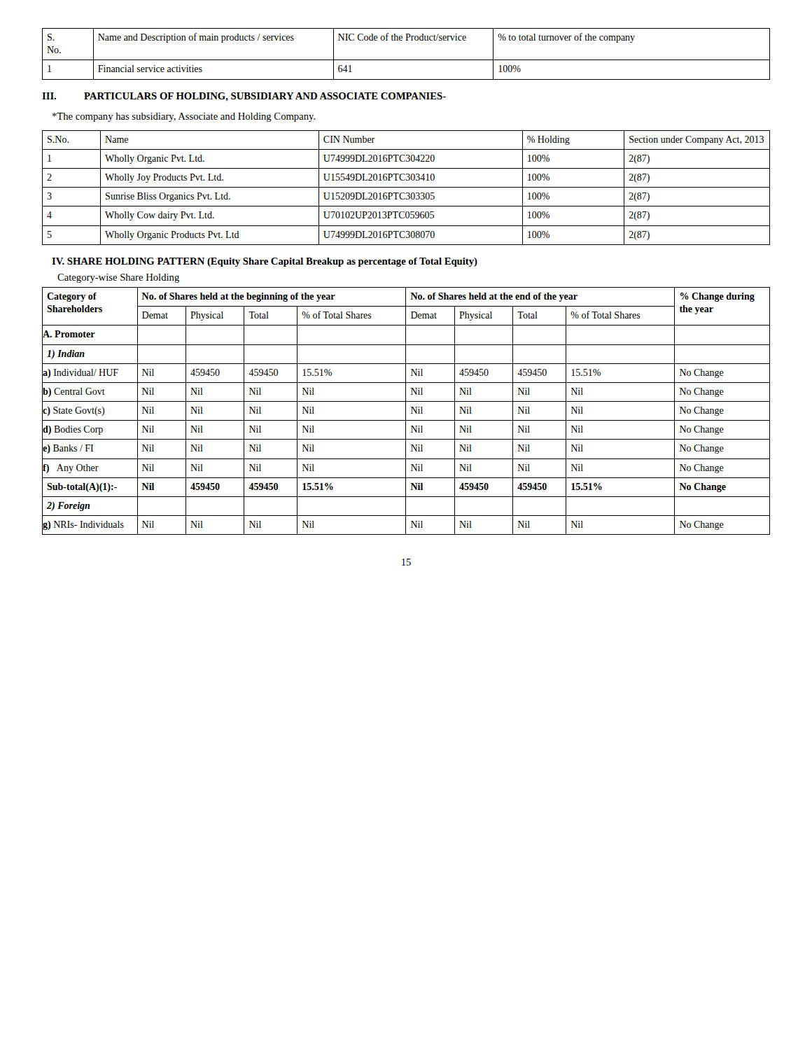| S. No. | Name and Description of main products / services | NIC Code of the Product/service | % to total turnover of the company |
| 1 | Financial service activities | 641 | 100% |
III. PARTICULARS OF HOLDING, SUBSIDIARY AND ASSOCIATE COMPANIES-
*The company has subsidiary, Associate and Holding Company.
| S.No. | Name | CIN Number | % Holding | Section under Company Act, 2013 |
| 1 | Wholly Organic Pvt. Ltd. | U74999DL2016PTC304220 | 100% | 2(87) |
| 2 | Wholly Joy Products Pvt. Ltd. | U15549DL2016PTC303410 | 100% | 2(87) |
| 3 | Sunrise Bliss Organics Pvt. Ltd. | U15209DL2016PTC303305 | 100% | 2(87) |
| 4 | Wholly Cow dairy Pvt. Ltd. | U70102UP2013PTC059605 | 100% | 2(87) |
| 5 | Wholly Organic Products Pvt. Ltd | U74999DL2016PTC308070 | 100% | 2(87) |
IV. SHARE HOLDING PATTERN (Equity Share Capital Breakup as percentage of Total Equity)
Category-wise Share Holding
| Category of Shareholders | No. of Shares held at the beginning of the year | No. of Shares held at the end of the year | % Change during the year |
| Demat | Physical | Total | % of Total Shares | Demat | Physical | Total | % of Total Shares |
| A. Promoter | | | | | | | | | |
| 1) Indian | | | | | | | | | |
| a) Individual/ HUF | Nil | 459450 | 459450 | 15.51% | Nil | 459450 | 459450 | 15.51% | No Change |
| b) Central Govt | Nil | Nil | Nil | Nil | Nil | Nil | Nil | Nil | No Change |
| c) State Govt(s) | Nil | Nil | Nil | Nil | Nil | Nil | Nil | Nil | No Change |
| d) Bodies Corp | Nil | Nil | Nil | Nil | Nil | Nil | Nil | Nil | No Change |
| e) Banks / FI | Nil | Nil | Nil | Nil | Nil | Nil | Nil | Nil | No Change |
| f) Any Other | Nil | Nil | Nil | Nil | Nil | Nil | Nil | Nil | No Change |
| Sub-total(A)(1):- | Nil | 459450 | 459450 | 15.51% | Nil | 459450 | 459450 | 15.51% | No Change |
| 2) Foreign | | | | | | | | | |
| g) NRIs- Individuals | Nil | Nil | Nil | Nil | Nil | Nil | Nil | Nil | No Change |
15